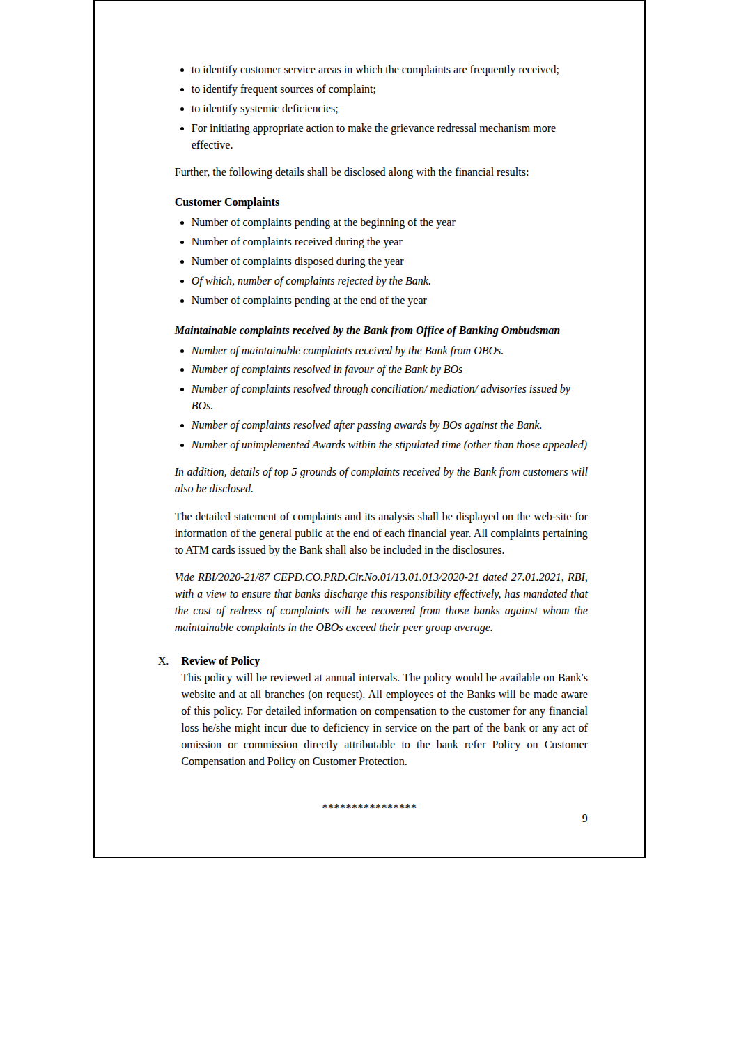to identify customer service areas in which the complaints are frequently received;
to identify frequent sources of complaint;
to identify systemic deficiencies;
For initiating appropriate action to make the grievance redressal mechanism more effective.
Further, the following details shall be disclosed along with the financial results:
Customer Complaints
Number of complaints pending at the beginning of the year
Number of complaints received during the year
Number of complaints disposed during the year
Of which, number of complaints rejected by the Bank.
Number of complaints pending at the end of the year
Maintainable complaints received by the Bank from Office of Banking Ombudsman
Number of maintainable complaints received by the Bank from OBOs.
Number of complaints resolved in favour of the Bank by BOs
Number of complaints resolved through conciliation/ mediation/ advisories issued by BOs.
Number of complaints resolved after passing awards by BOs against the Bank.
Number of unimplemented Awards within the stipulated time (other than those appealed)
In addition, details of top 5 grounds of complaints received by the Bank from customers will also be disclosed.
The detailed statement of complaints and its analysis shall be displayed on the web-site for information of the general public at the end of each financial year. All complaints pertaining to ATM cards issued by the Bank shall also be included in the disclosures.
Vide RBI/2020-21/87 CEPD.CO.PRD.Cir.No.01/13.01.013/2020-21 dated 27.01.2021, RBI, with a view to ensure that banks discharge this responsibility effectively, has mandated that the cost of redress of complaints will be recovered from those banks against whom the maintainable complaints in the OBOs exceed their peer group average.
X.
Review of Policy
This policy will be reviewed at annual intervals. The policy would be available on Bank's website and at all branches (on request). All employees of the Banks will be made aware of this policy. For detailed information on compensation to the customer for any financial loss he/she might incur due to deficiency in service on the part of the bank or any act of omission or commission directly attributable to the bank refer Policy on Customer Compensation and Policy on Customer Protection.
****************
9